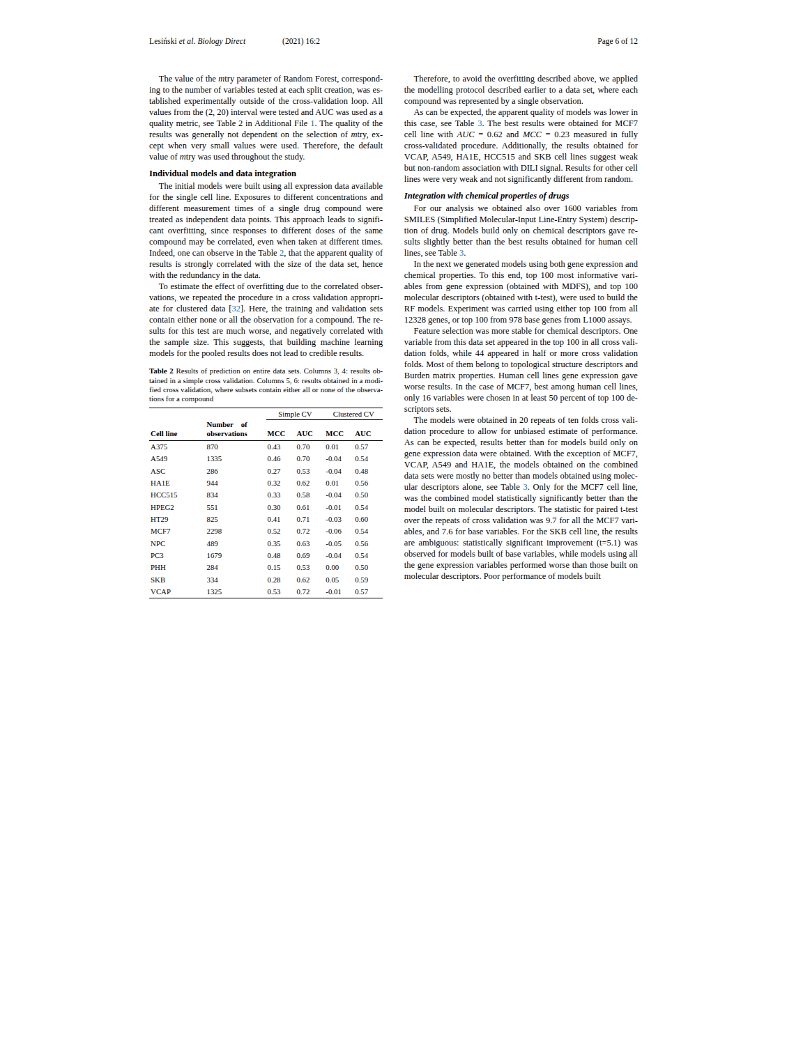Lesiński et al. Biology Direct
(2021) 16:2
Page 6 of 12
The value of the mtry parameter of Random Forest, corresponding to the number of variables tested at each split creation, was established experimentally outside of the cross-validation loop. All values from the (2, 20) interval were tested and AUC was used as a quality metric, see Table 2 in Additional File 1. The quality of the results was generally not dependent on the selection of mtry, except when very small values were used. Therefore, the default value of mtry was used throughout the study.
Individual models and data integration
The initial models were built using all expression data available for the single cell line. Exposures to different concentrations and different measurement times of a single drug compound were treated as independent data points. This approach leads to significant overfitting, since responses to different doses of the same compound may be correlated, even when taken at different times. Indeed, one can observe in the Table 2, that the apparent quality of results is strongly correlated with the size of the data set, hence with the redundancy in the data.
To estimate the effect of overfitting due to the correlated observations, we repeated the procedure in a cross validation appropriate for clustered data [32]. Here, the training and validation sets contain either none or all the observation for a compound. The results for this test are much worse, and negatively correlated with the sample size. This suggests, that building machine learning models for the pooled results does not lead to credible results.
Table 2 Results of prediction on entire data sets. Columns 3, 4: results obtained in a simple cross validation. Columns 5, 6: results obtained in a modified cross validation, where subsets contain either all or none of the observations for a compound
| | | Simple CV | Clustered CV |
| --- | --- | --- | --- |
| Cell line | Number of observations | MCC | AUC | MCC | AUC |
| A375 | 870 | 0.43 | 0.70 | 0.01 | 0.57 |
| A549 | 1335 | 0.46 | 0.70 | -0.04 | 0.54 |
| ASC | 286 | 0.27 | 0.53 | -0.04 | 0.48 |
| HA1E | 944 | 0.32 | 0.62 | 0.01 | 0.56 |
| HCC515 | 834 | 0.33 | 0.58 | -0.04 | 0.50 |
| HPEG2 | 551 | 0.30 | 0.61 | -0.01 | 0.54 |
| HT29 | 825 | 0.41 | 0.71 | -0.03 | 0.60 |
| MCF7 | 2298 | 0.52 | 0.72 | -0.06 | 0.54 |
| NPC | 489 | 0.35 | 0.63 | -0.05 | 0.56 |
| PC3 | 1679 | 0.48 | 0.69 | -0.04 | 0.54 |
| PHH | 284 | 0.15 | 0.53 | 0.00 | 0.50 |
| SKB | 334 | 0.28 | 0.62 | 0.05 | 0.59 |
| VCAP | 1325 | 0.53 | 0.72 | -0.01 | 0.57 |
Therefore, to avoid the overfitting described above, we applied the modelling protocol described earlier to a data set, where each compound was represented by a single observation.
As can be expected, the apparent quality of models was lower in this case, see Table 3. The best results were obtained for MCF7 cell line with AUC = 0.62 and MCC = 0.23 measured in fully cross-validated procedure. Additionally, the results obtained for VCAP, A549, HA1E, HCC515 and SKB cell lines suggest weak but non-random association with DILI signal. Results for other cell lines were very weak and not significantly different from random.
Integration with chemical properties of drugs
For our analysis we obtained also over 1600 variables from SMILES (Simplified Molecular-Input Line-Entry System) description of drug. Models build only on chemical descriptors gave results slightly better than the best results obtained for human cell lines, see Table 3.
In the next we generated models using both gene expression and chemical properties. To this end, top 100 most informative variables from gene expression (obtained with MDFS), and top 100 molecular descriptors (obtained with t-test), were used to build the RF models. Experiment was carried using either top 100 from all 12328 genes, or top 100 from 978 base genes from L1000 assays.
Feature selection was more stable for chemical descriptors. One variable from this data set appeared in the top 100 in all cross validation folds, while 44 appeared in half or more cross validation folds. Most of them belong to topological structure descriptors and Burden matrix properties. Human cell lines gene expression gave worse results. In the case of MCF7, best among human cell lines, only 16 variables were chosen in at least 50 percent of top 100 descriptors sets.
The models were obtained in 20 repeats of ten folds cross validation procedure to allow for unbiased estimate of performance. As can be expected, results better than for models build only on gene expression data were obtained. With the exception of MCF7, VCAP, A549 and HA1E, the models obtained on the combined data sets were mostly no better than models obtained using molecular descriptors alone, see Table 3. Only for the MCF7 cell line, was the combined model statistically significantly better than the model built on molecular descriptors. The statistic for paired t-test over the repeats of cross validation was 9.7 for all the MCF7 variables, and 7.6 for base variables. For the SKB cell line, the results are ambiguous: statistically significant improvement (t=5.1) was observed for models built of base variables, while models using all the gene expression variables performed worse than those built on molecular descriptors. Poor performance of models built